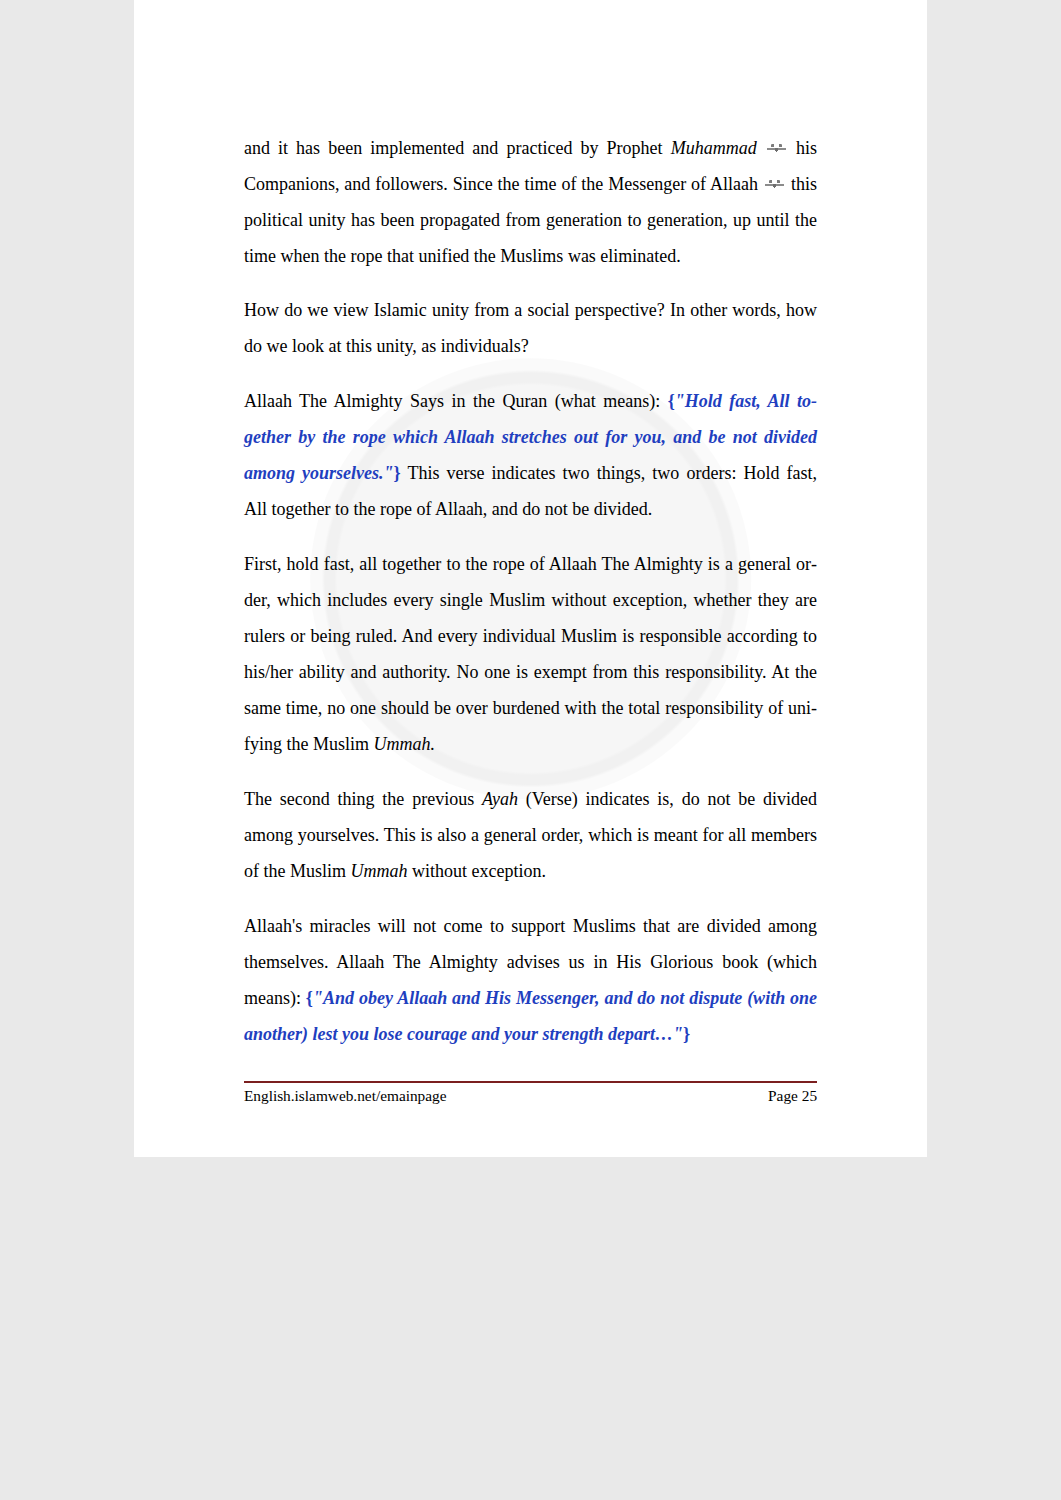and it has been implemented and practiced by Prophet Muhammad his Companions, and followers. Since the time of the Messenger of Allaah this political unity has been propagated from generation to generation, up until the time when the rope that unified the Muslims was eliminated.
How do we view Islamic unity from a social perspective? In other words, how do we look at this unity, as individuals?
Allaah The Almighty Says in the Quran (what means): {"Hold fast, All together by the rope which Allaah stretches out for you, and be not divided among yourselves."} This verse indicates two things, two orders: Hold fast, All together to the rope of Allaah, and do not be divided.
First, hold fast, all together to the rope of Allaah The Almighty is a general order, which includes every single Muslim without exception, whether they are rulers or being ruled. And every individual Muslim is responsible according to his/her ability and authority. No one is exempt from this responsibility. At the same time, no one should be over burdened with the total responsibility of unifying the Muslim Ummah.
The second thing the previous Ayah (Verse) indicates is, do not be divided among yourselves. This is also a general order, which is meant for all members of the Muslim Ummah without exception.
Allaah's miracles will not come to support Muslims that are divided among themselves. Allaah The Almighty advises us in His Glorious book (which means): {"And obey Allaah and His Messenger, and do not dispute (with one another) lest you lose courage and your strength depart…"}
English.islamweb.net/emainpage Page 25